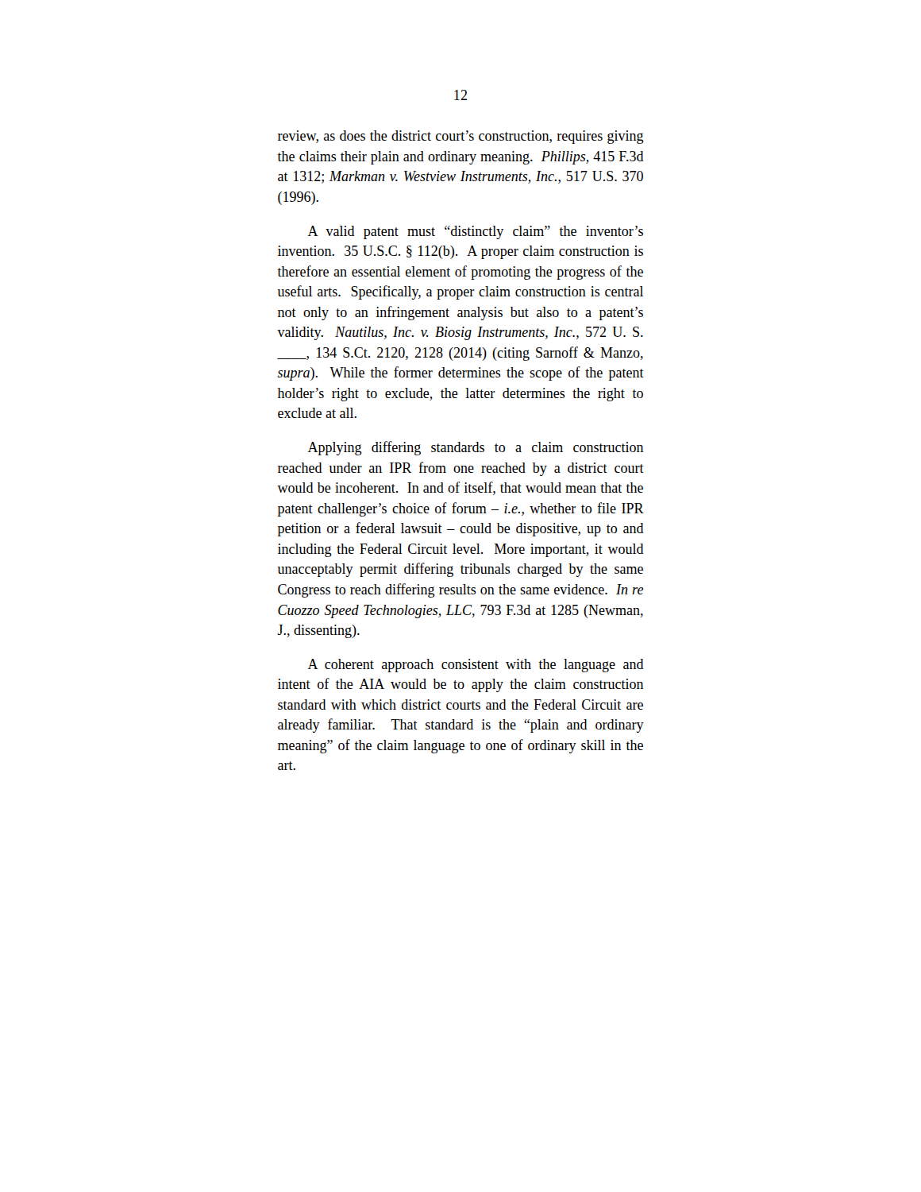12
review, as does the district court’s construction, requires giving the claims their plain and ordinary meaning. Phillips, 415 F.3d at 1312; Markman v. Westview Instruments, Inc., 517 U.S. 370 (1996).
A valid patent must “distinctly claim” the inventor’s invention. 35 U.S.C. § 112(b). A proper claim construction is therefore an essential element of promoting the progress of the useful arts. Specifically, a proper claim construction is central not only to an infringement analysis but also to a patent’s validity. Nautilus, Inc. v. Biosig Instruments, Inc., 572 U. S. ____, 134 S.Ct. 2120, 2128 (2014) (citing Sarnoff & Manzo, supra). While the former determines the scope of the patent holder’s right to exclude, the latter determines the right to exclude at all.
Applying differing standards to a claim construction reached under an IPR from one reached by a district court would be incoherent. In and of itself, that would mean that the patent challenger’s choice of forum – i.e., whether to file IPR petition or a federal lawsuit – could be dispositive, up to and including the Federal Circuit level. More important, it would unacceptably permit differing tribunals charged by the same Congress to reach differing results on the same evidence. In re Cuozzo Speed Technologies, LLC, 793 F.3d at 1285 (Newman, J., dissenting).
A coherent approach consistent with the language and intent of the AIA would be to apply the claim construction standard with which district courts and the Federal Circuit are already familiar. That standard is the “plain and ordinary meaning” of the claim language to one of ordinary skill in the art.